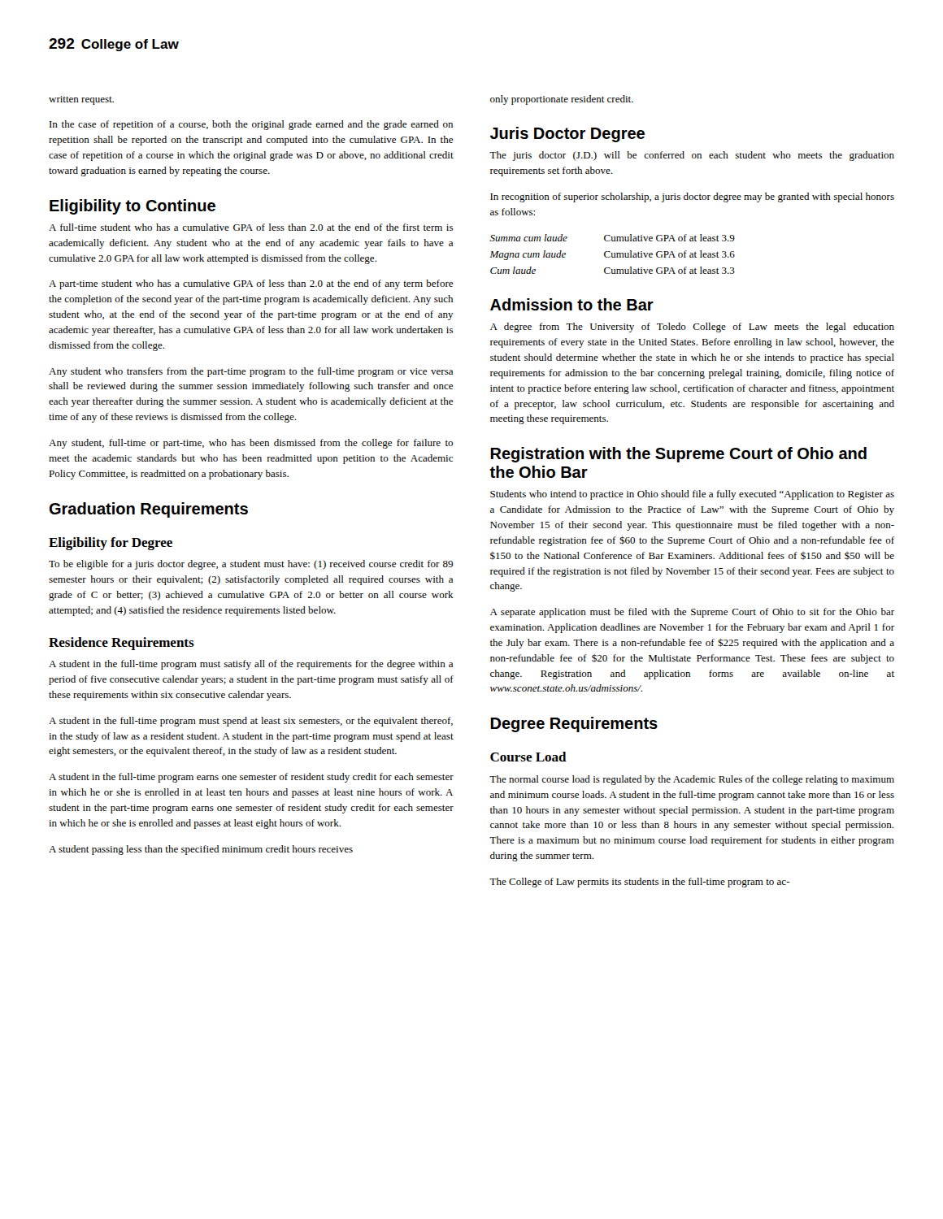292 College of Law
written request.
In the case of repetition of a course, both the original grade earned and the grade earned on repetition shall be reported on the transcript and computed into the cumulative GPA. In the case of repetition of a course in which the original grade was D or above, no additional credit toward graduation is earned by repeating the course.
Eligibility to Continue
A full-time student who has a cumulative GPA of less than 2.0 at the end of the first term is academically deficient. Any student who at the end of any academic year fails to have a cumulative 2.0 GPA for all law work attempted is dismissed from the college.
A part-time student who has a cumulative GPA of less than 2.0 at the end of any term before the completion of the second year of the part-time program is academically deficient. Any such student who, at the end of the second year of the part-time program or at the end of any academic year thereafter, has a cumulative GPA of less than 2.0 for all law work undertaken is dismissed from the college.
Any student who transfers from the part-time program to the full-time program or vice versa shall be reviewed during the summer session immediately following such transfer and once each year thereafter during the summer session. A student who is academically deficient at the time of any of these reviews is dismissed from the college.
Any student, full-time or part-time, who has been dismissed from the college for failure to meet the academic standards but who has been readmitted upon petition to the Academic Policy Committee, is readmitted on a probationary basis.
Graduation Requirements
Eligibility for Degree
To be eligible for a juris doctor degree, a student must have: (1) received course credit for 89 semester hours or their equivalent; (2) satisfactorily completed all required courses with a grade of C or better; (3) achieved a cumulative GPA of 2.0 or better on all course work attempted; and (4) satisfied the residence requirements listed below.
Residence Requirements
A student in the full-time program must satisfy all of the requirements for the degree within a period of five consecutive calendar years; a student in the part-time program must satisfy all of these requirements within six consecutive calendar years.
A student in the full-time program must spend at least six semesters, or the equivalent thereof, in the study of law as a resident student. A student in the part-time program must spend at least eight semesters, or the equivalent thereof, in the study of law as a resident student.
A student in the full-time program earns one semester of resident study credit for each semester in which he or she is enrolled in at least ten hours and passes at least nine hours of work. A student in the part-time program earns one semester of resident study credit for each semester in which he or she is enrolled and passes at least eight hours of work.
A student passing less than the specified minimum credit hours receives
only proportionate resident credit.
Juris Doctor Degree
The juris doctor (J.D.) will be conferred on each student who meets the graduation requirements set forth above.
In recognition of superior scholarship, a juris doctor degree may be granted with special honors as follows:
Summa cum laude Cumulative GPA of at least 3.9
Magna cum laude Cumulative GPA of at least 3.6
Cum laude Cumulative GPA of at least 3.3
Admission to the Bar
A degree from The University of Toledo College of Law meets the legal education requirements of every state in the United States. Before enrolling in law school, however, the student should determine whether the state in which he or she intends to practice has special requirements for admission to the bar concerning prelegal training, domicile, filing notice of intent to practice before entering law school, certification of character and fitness, appointment of a preceptor, law school curriculum, etc. Students are responsible for ascertaining and meeting these requirements.
Registration with the Supreme Court of Ohio and the Ohio Bar
Students who intend to practice in Ohio should file a fully executed “Application to Register as a Candidate for Admission to the Practice of Law” with the Supreme Court of Ohio by November 15 of their second year. This questionnaire must be filed together with a non-refundable registration fee of $60 to the Supreme Court of Ohio and a non-refundable fee of $150 to the National Conference of Bar Examiners. Additional fees of $150 and $50 will be required if the registration is not filed by November 15 of their second year. Fees are subject to change.
A separate application must be filed with the Supreme Court of Ohio to sit for the Ohio bar examination. Application deadlines are November 1 for the February bar exam and April 1 for the July bar exam. There is a non-refundable fee of $225 required with the application and a non-refundable fee of $20 for the Multistate Performance Test. These fees are subject to change. Registration and application forms are available on-line at www.sconet.state.oh.us/admissions/.
Degree Requirements
Course Load
The normal course load is regulated by the Academic Rules of the college relating to maximum and minimum course loads. A student in the full-time program cannot take more than 16 or less than 10 hours in any semester without special permission. A student in the part-time program cannot take more than 10 or less than 8 hours in any semester without special permission. There is a maximum but no minimum course load requirement for students in either program during the summer term.
The College of Law permits its students in the full-time program to ac-